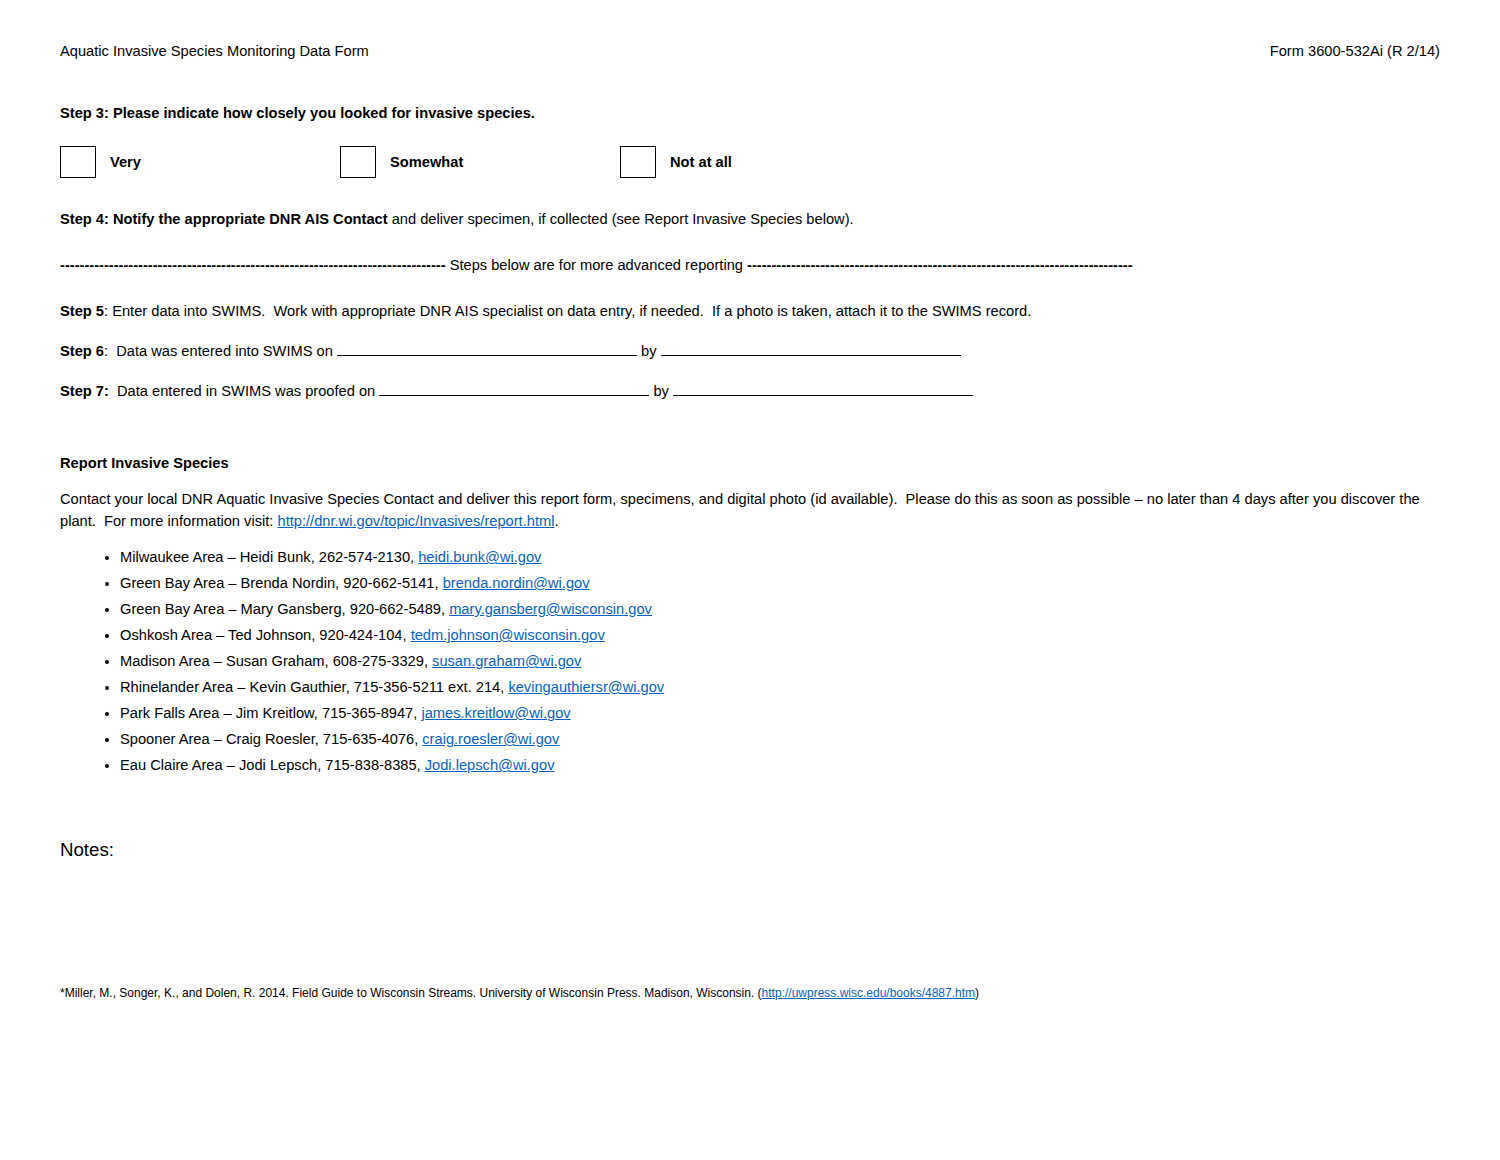Aquatic Invasive Species Monitoring Data Form
Form 3600-532Ai (R 2/14)
Step 3: Please indicate how closely you looked for invasive species.
Very
Somewhat
Not at all
Step 4: Notify the appropriate DNR AIS Contact and deliver specimen, if collected (see Report Invasive Species below).
------------------------------------------------------------------------------- Steps below are for more advanced reporting -------------------------------------------------------------------------------
Step 5: Enter data into SWIMS. Work with appropriate DNR AIS specialist on data entry, if needed. If a photo is taken, attach it to the SWIMS record.
Step 6: Data was entered into SWIMS on by
Step 7: Data entered in SWIMS was proofed on by
Report Invasive Species
Contact your local DNR Aquatic Invasive Species Contact and deliver this report form, specimens, and digital photo (id available). Please do this as soon as possible – no later than 4 days after you discover the plant. For more information visit: http://dnr.wi.gov/topic/Invasives/report.html.
Milwaukee Area – Heidi Bunk, 262-574-2130, heidi.bunk@wi.gov
Green Bay Area – Brenda Nordin, 920-662-5141, brenda.nordin@wi.gov
Green Bay Area – Mary Gansberg, 920-662-5489, mary.gansberg@wisconsin.gov
Oshkosh Area – Ted Johnson, 920-424-104, tedm.johnson@wisconsin.gov
Madison Area – Susan Graham, 608-275-3329, susan.graham@wi.gov
Rhinelander Area – Kevin Gauthier, 715-356-5211 ext. 214, kevingauthiersr@wi.gov
Park Falls Area – Jim Kreitlow, 715-365-8947, james.kreitlow@wi.gov
Spooner Area – Craig Roesler, 715-635-4076, craig.roesler@wi.gov
Eau Claire Area – Jodi Lepsch, 715-838-8385, Jodi.lepsch@wi.gov
Notes:
*Miller, M., Songer, K., and Dolen, R. 2014. Field Guide to Wisconsin Streams. University of Wisconsin Press. Madison, Wisconsin. (http://uwpress.wisc.edu/books/4887.htm)